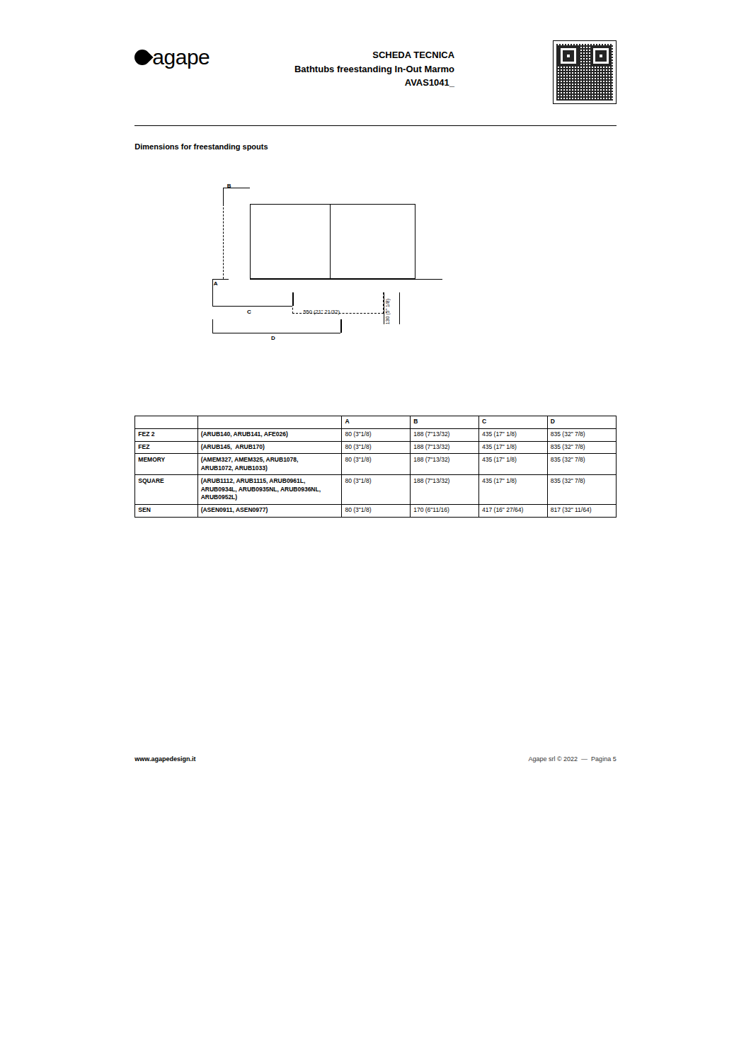agape
SCHEDA TECNICA
Bathtubs freestanding In-Out Marmo
AVAS1041_
Dimensions for freestanding spouts
B
A
C
550 (21" 21/32)
130 (5" 1/8)
D
| | | A | B | C | D |
| --- | --- | --- | --- | --- | --- |
| FEZ 2 | (ARUB140, ARUB141, AFE026) | 80 (3"1/8) | 188 (7"13/32) | 435 (17" 1/8) | 835 (32" 7/8) |
| FEZ | (ARUB145, ARUB170) | 80 (3"1/8) | 188 (7"13/32) | 435 (17" 1/8) | 835 (32" 7/8) |
| MEMORY | (AMEM327, AMEM325, ARUB1078, ARUB1072, ARUB1033) | 80 (3"1/8) | 188 (7"13/32) | 435 (17" 1/8) | 835 (32" 7/8) |
| SQUARE | (ARUB1112, ARUB1115, ARUB0961L, ARUB0934L, ARUB0935NL, ARUB0936NL, ARUB0952L) | 80 (3"1/8) | 188 (7"13/32) | 435 (17" 1/8) | 835 (32" 7/8) |
| SEN | (ASEN0911, ASEN0977) | 80 (3"1/8) | 170 (6"11/16) | 417 (16" 27/64) | 817 (32" 11/64) |
www.agapedesign.it
Agape srl © 2022 — Pagina 5